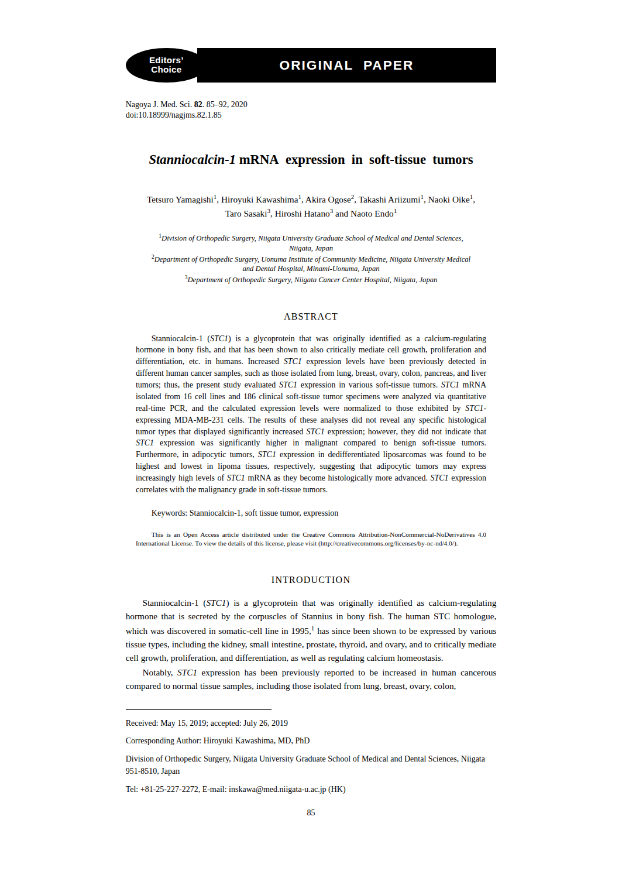Editors’ Choice
ORIGINAL PAPER
Nagoya J. Med. Sci. 82. 85–92, 2020
doi:10.18999/nagjms.82.1.85
Stanniocalcin-1 mRNA expression in soft-tissue tumors
Tetsuro Yamagishi1, Hiroyuki Kawashima1, Akira Ogose2, Takashi Ariizumi1, Naoki Oike1,
Taro Sasaki3, Hiroshi Hatano3 and Naoto Endo1
1Division of Orthopedic Surgery, Niigata University Graduate School of Medical and Dental Sciences,
Niigata, Japan
2Department of Orthopedic Surgery, Uonuma Institute of Community Medicine, Niigata University Medical
and Dental Hospital, Minami-Uonuma, Japan
3Department of Orthopedic Surgery, Niigata Cancer Center Hospital, Niigata, Japan
ABSTRACT
Stanniocalcin-1 (STC1) is a glycoprotein that was originally identified as a calcium-regulating hormone in bony fish, and that has been shown to also critically mediate cell growth, proliferation and differentiation, etc. in humans. Increased STC1 expression levels have been previously detected in different human cancer samples, such as those isolated from lung, breast, ovary, colon, pancreas, and liver tumors; thus, the present study evaluated STC1 expression in various soft-tissue tumors. STC1 mRNA isolated from 16 cell lines and 186 clinical soft-tissue tumor specimens were analyzed via quantitative real-time PCR, and the calculated expression levels were normalized to those exhibited by STC1-expressing MDA-MB-231 cells. The results of these analyses did not reveal any specific histological tumor types that displayed significantly increased STC1 expression; however, they did not indicate that STC1 expression was significantly higher in malignant compared to benign soft-tissue tumors. Furthermore, in adipocytic tumors, STC1 expression in dedifferentiated liposarcomas was found to be highest and lowest in lipoma tissues, respectively, suggesting that adipocytic tumors may express increasingly high levels of STC1 mRNA as they become histologically more advanced. STC1 expression correlates with the malignancy grade in soft-tissue tumors.
Keywords: Stanniocalcin-1, soft tissue tumor, expression
This is an Open Access article distributed under the Creative Commons Attribution-NonCommercial-NoDerivatives 4.0 International License. To view the details of this license, please visit (http://creativecommons.org/licenses/by-nc-nd/4.0/).
INTRODUCTION
Stanniocalcin-1 (STC1) is a glycoprotein that was originally identified as calcium-regulating hormone that is secreted by the corpuscles of Stannius in bony fish. The human STC homologue, which was discovered in somatic-cell line in 1995,1 has since been shown to be expressed by various tissue types, including the kidney, small intestine, prostate, thyroid, and ovary, and to critically mediate cell growth, proliferation, and differentiation, as well as regulating calcium homeostasis.
Notably, STC1 expression has been previously reported to be increased in human cancerous compared to normal tissue samples, including those isolated from lung, breast, ovary, colon,
Received: May 15, 2019; accepted: July 26, 2019
Corresponding Author: Hiroyuki Kawashima, MD, PhD
Division of Orthopedic Surgery, Niigata University Graduate School of Medical and Dental Sciences, Niigata 951-8510, Japan
Tel: +81-25-227-2272, E-mail: inskawa@med.niigata-u.ac.jp (HK)
85